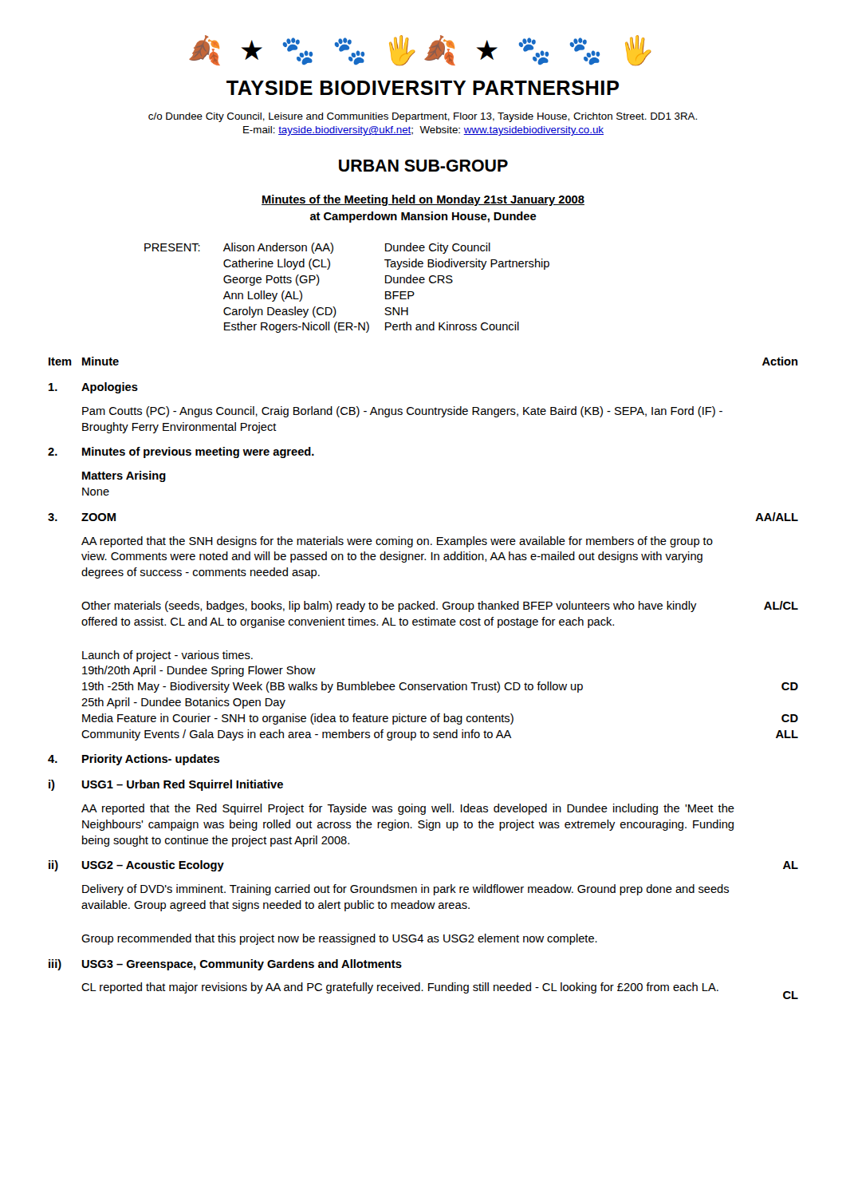🍂 ★ 🐾 🐾 🖐🍂 ★ 🐾 🐾 🖐
TAYSIDE BIODIVERSITY PARTNERSHIP
c/o Dundee City Council, Leisure and Communities Department, Floor 13, Tayside House, Crichton Street. DD1 3RA.
E-mail: tayside.biodiversity@ukf.net; Website: www.taysidebiodiversity.co.uk
URBAN SUB-GROUP
Minutes of the Meeting held on Monday 21st January 2008
at Camperdown Mansion House, Dundee
| PRESENT: | Alison Anderson (AA) | Dundee City Council |
| | Catherine Lloyd (CL) | Tayside Biodiversity Partnership |
| | George Potts (GP) | Dundee CRS |
| | Ann Lolley (AL) | BFEP |
| | Carolyn Deasley (CD) | SNH |
| | Esther Rogers-Nicoll (ER-N) | Perth and Kinross Council |
| Item | Minute | Action |
| 1. | Apologies Pam Coutts (PC) - Angus Council, Craig Borland (CB) - Angus Countryside Rangers, Kate Baird (KB) - SEPA, Ian Ford (IF) - Broughty Ferry Environmental Project | |
| 2. | Minutes of previous meeting were agreed. Matters Arising None | |
| 3. | ZOOM AA reported that the SNH designs for the materials were coming on. Examples were available for members of the group to view. Comments were noted and will be passed on to the designer. In addition, AA has e-mailed out designs with varying degrees of success - comments needed asap. | AA/ALL |
| | Other materials (seeds, badges, books, lip balm) ready to be packed. Group thanked BFEP volunteers who have kindly offered to assist. CL and AL to organise convenient times. AL to estimate cost of postage for each pack. | AL/CL |
| | Launch of project - various times. 19th/20th April - Dundee Spring Flower Show 19th -25th May - Biodiversity Week (BB walks by Bumblebee Conservation Trust) CD to follow up 25th April - Dundee Botanics Open Day Media Feature in Courier - SNH to organise (idea to feature picture of bag contents) Community Events / Gala Days in each area - members of group to send info to AA | CD CD ALL |
| 4. | Priority Actions- updates | |
| i) | USG1 – Urban Red Squirrel Initiative AA reported that the Red Squirrel Project for Tayside was going well. Ideas developed in Dundee including the 'Meet the Neighbours' campaign was being rolled out across the region. Sign up to the project was extremely encouraging. Funding being sought to continue the project past April 2008. | |
| ii) | USG2 – Acoustic Ecology Delivery of DVD's imminent. Training carried out for Groundsmen in park re wildflower meadow. Ground prep done and seeds available. Group agreed that signs needed to alert public to meadow areas. | AL |
| | Group recommended that this project now be reassigned to USG4 as USG2 element now complete. | |
| iii) | USG3 – Greenspace, Community Gardens and Allotments CL reported that major revisions by AA and PC gratefully received. Funding still needed - CL looking for £200 from each LA. | CL |